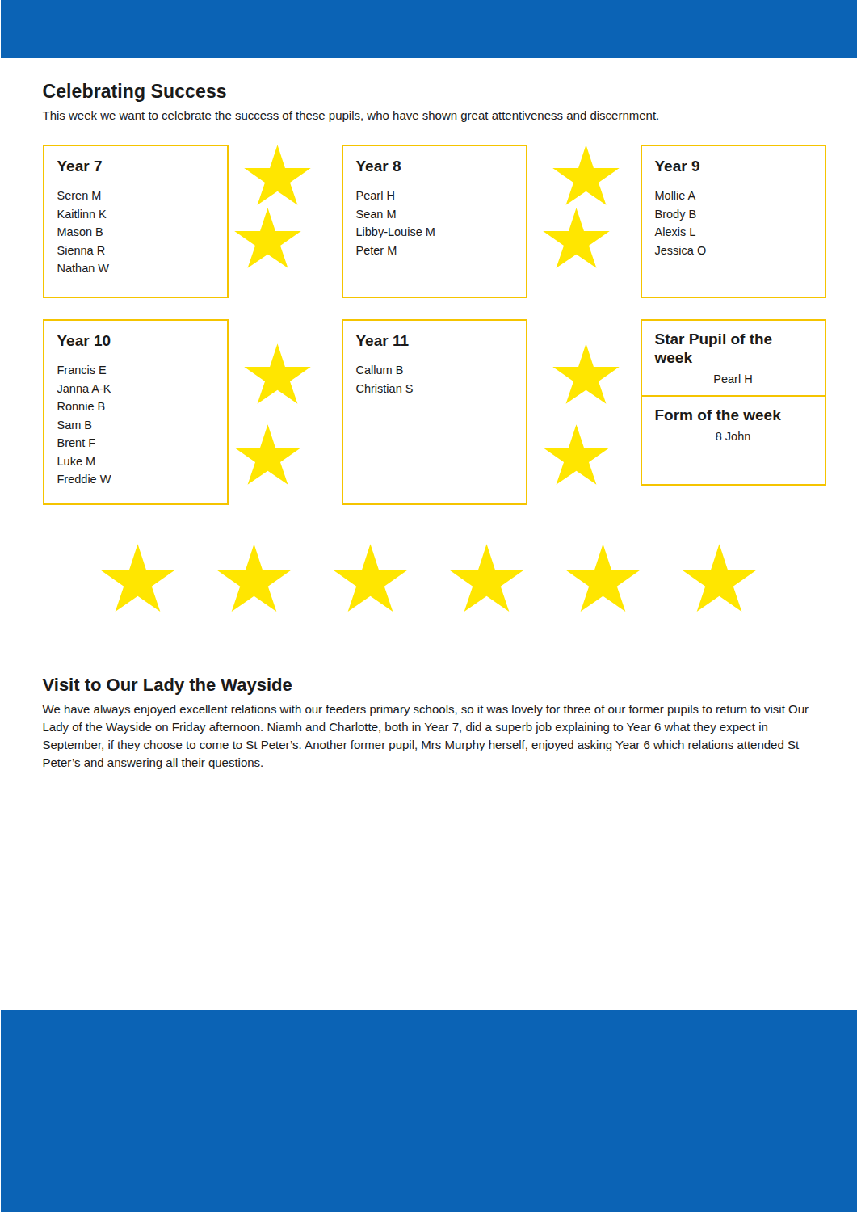Celebrating Success
This week we want to celebrate the success of these pupils, who have shown great attentiveness and discernment.
Year 7
Seren M
Kaitlinn K
Mason B
Sienna R
Nathan W
Year 8
Pearl H
Sean M
Libby-Louise M
Peter M
Year 9
Mollie A
Brody B
Alexis L
Jessica O
Year 10
Francis E
Janna A-K
Ronnie B
Sam B
Brent F
Luke M
Freddie W
Year 11
Callum B
Christian S
Star Pupil of the week
Pearl H
Form of the week
8 John
Visit to Our Lady the Wayside
We have always enjoyed excellent relations with our feeders primary schools, so it was lovely for three of our former pupils to return to visit Our Lady of the Wayside on Friday afternoon. Niamh and Charlotte, both in Year 7, did a superb job explaining to Year 6 what they expect in September, if they choose to come to St Peter’s. Another former pupil, Mrs Murphy herself, enjoyed asking Year 6 which relations attended St Peter’s and answering all their questions.